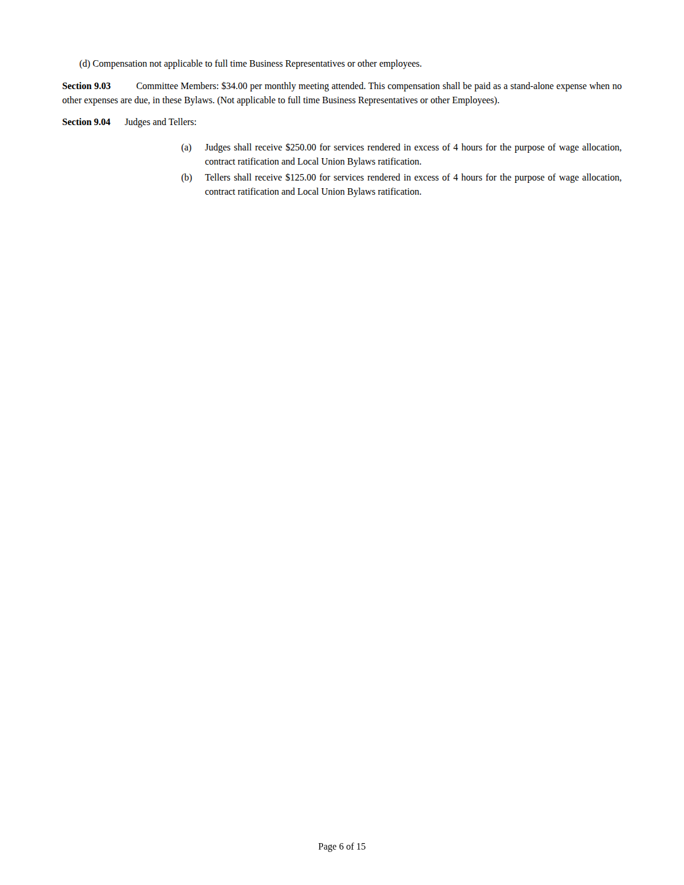(d) Compensation not applicable to full time Business Representatives or other employees.
Section 9.03 Committee Members: $34.00 per monthly meeting attended. This compensation shall be paid as a stand-alone expense when no other expenses are due, in these Bylaws. (Not applicable to full time Business Representatives or other Employees).
Section 9.04 Judges and Tellers:
(a) Judges shall receive $250.00 for services rendered in excess of 4 hours for the purpose of wage allocation, contract ratification and Local Union Bylaws ratification.
(b) Tellers shall receive $125.00 for services rendered in excess of 4 hours for the purpose of wage allocation, contract ratification and Local Union Bylaws ratification.
Page 6 of 15